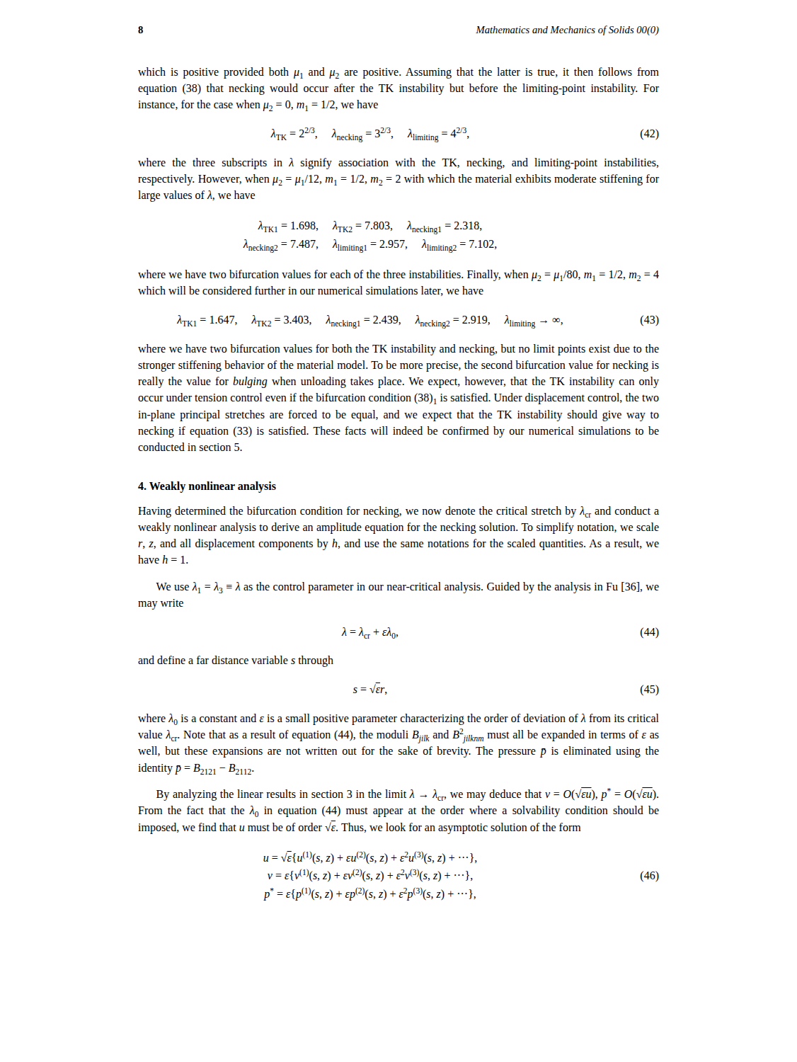8 Mathematics and Mechanics of Solids 00(0)
which is positive provided both μ1 and μ2 are positive. Assuming that the latter is true, it then follows from equation (38) that necking would occur after the TK instability but before the limiting-point instability. For instance, for the case when μ2 = 0, m1 = 1/2, we have
λTK = 22/3, λnecking = 32/3, λlimiting = 42/3, (42)
where the three subscripts in λ signify association with the TK, necking, and limiting-point instabilities, respectively. However, when μ2 = μ1/12, m1 = 1/2, m2 = 2 with which the material exhibits moderate stiffening for large values of λ, we have
λTK1 = 1.698, λTK2 = 7.803, λnecking1 = 2.318, λnecking2 = 7.487, λlimiting1 = 2.957, λlimiting2 = 7.102,
where we have two bifurcation values for each of the three instabilities. Finally, when μ2 = μ1/80, m1 = 1/2, m2 = 4 which will be considered further in our numerical simulations later, we have
λTK1 = 1.647, λTK2 = 3.403, λnecking1 = 2.439, λnecking2 = 2.919, λlimiting → ∞, (43)
where we have two bifurcation values for both the TK instability and necking, but no limit points exist due to the stronger stiffening behavior of the material model. To be more precise, the second bifurcation value for necking is really the value for bulging when unloading takes place. We expect, however, that the TK instability can only occur under tension control even if the bifurcation condition (38)1 is satisfied. Under displacement control, the two in-plane principal stretches are forced to be equal, and we expect that the TK instability should give way to necking if equation (33) is satisfied. These facts will indeed be confirmed by our numerical simulations to be conducted in section 5.
4. Weakly nonlinear analysis
Having determined the bifurcation condition for necking, we now denote the critical stretch by λcr and conduct a weakly nonlinear analysis to derive an amplitude equation for the necking solution. To simplify notation, we scale r, z, and all displacement components by h, and use the same notations for the scaled quantities. As a result, we have h = 1.
We use λ1 = λ3 ≡ λ as the control parameter in our near-critical analysis. Guided by the analysis in Fu [36], we may write
λ = λcr + ελ0, (44)
and define a far distance variable s through
s = √εr, (45)
where λ0 is a constant and ε is a small positive parameter characterizing the order of deviation of λ from its critical value λcr. Note that as a result of equation (44), the moduli Bjilk and B2jilknm must all be expanded in terms of ε as well, but these expansions are not written out for the sake of brevity. The pressure p̄ is eliminated using the identity p̄ = B2121 − B2112.
By analyzing the linear results in section 3 in the limit λ → λcr, we may deduce that v = O(√εu), p* = O(√εu). From the fact that the λ0 in equation (44) must appear at the order where a solvability condition should be imposed, we find that u must be of order √ε. Thus, we look for an asymptotic solution of the form
u = √ε{u(1)(s, z) + εu(2)(s, z) + ε2u(3)(s, z) + ···}, v = ε{v(1)(s, z) + εv(2)(s, z) + ε2v(3)(s, z) + ···}, p* = ε{p(1)(s, z) + εp(2)(s, z) + ε2p(3)(s, z) + ···}, (46)